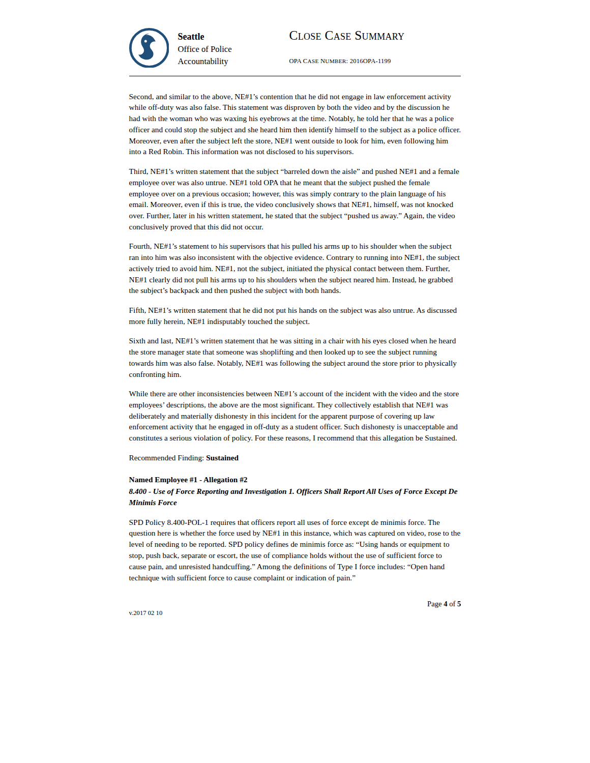Seattle
Office of Police
Accountability
Close Case Summary
OPA CASE NUMBER: 2016OPA-1199
Second, and similar to the above, NE#1’s contention that he did not engage in law enforcement activity while off-duty was also false. This statement was disproven by both the video and by the discussion he had with the woman who was waxing his eyebrows at the time. Notably, he told her that he was a police officer and could stop the subject and she heard him then identify himself to the subject as a police officer. Moreover, even after the subject left the store, NE#1 went outside to look for him, even following him into a Red Robin. This information was not disclosed to his supervisors.
Third, NE#1’s written statement that the subject “barreled down the aisle” and pushed NE#1 and a female employee over was also untrue. NE#1 told OPA that he meant that the subject pushed the female employee over on a previous occasion; however, this was simply contrary to the plain language of his email. Moreover, even if this is true, the video conclusively shows that NE#1, himself, was not knocked over. Further, later in his written statement, he stated that the subject “pushed us away.” Again, the video conclusively proved that this did not occur.
Fourth, NE#1’s statement to his supervisors that his pulled his arms up to his shoulder when the subject ran into him was also inconsistent with the objective evidence. Contrary to running into NE#1, the subject actively tried to avoid him. NE#1, not the subject, initiated the physical contact between them. Further, NE#1 clearly did not pull his arms up to his shoulders when the subject neared him. Instead, he grabbed the subject’s backpack and then pushed the subject with both hands.
Fifth, NE#1’s written statement that he did not put his hands on the subject was also untrue. As discussed more fully herein, NE#1 indisputably touched the subject.
Sixth and last, NE#1’s written statement that he was sitting in a chair with his eyes closed when he heard the store manager state that someone was shoplifting and then looked up to see the subject running towards him was also false. Notably, NE#1 was following the subject around the store prior to physically confronting him.
While there are other inconsistencies between NE#1’s account of the incident with the video and the store employees’ descriptions, the above are the most significant. They collectively establish that NE#1 was deliberately and materially dishonesty in this incident for the apparent purpose of covering up law enforcement activity that he engaged in off-duty as a student officer. Such dishonesty is unacceptable and constitutes a serious violation of policy. For these reasons, I recommend that this allegation be Sustained.
Recommended Finding: Sustained
Named Employee #1 - Allegation #2
8.400 - Use of Force Reporting and Investigation 1. Officers Shall Report All Uses of Force Except De Minimis Force
SPD Policy 8.400-POL-1 requires that officers report all uses of force except de minimis force. The question here is whether the force used by NE#1 in this instance, which was captured on video, rose to the level of needing to be reported. SPD policy defines de minimis force as: “Using hands or equipment to stop, push back, separate or escort, the use of compliance holds without the use of sufficient force to cause pain, and unresisted handcuffing.” Among the definitions of Type I force includes: “Open hand technique with sufficient force to cause complaint or indication of pain.”
v.2017 02 10
Page 4 of 5